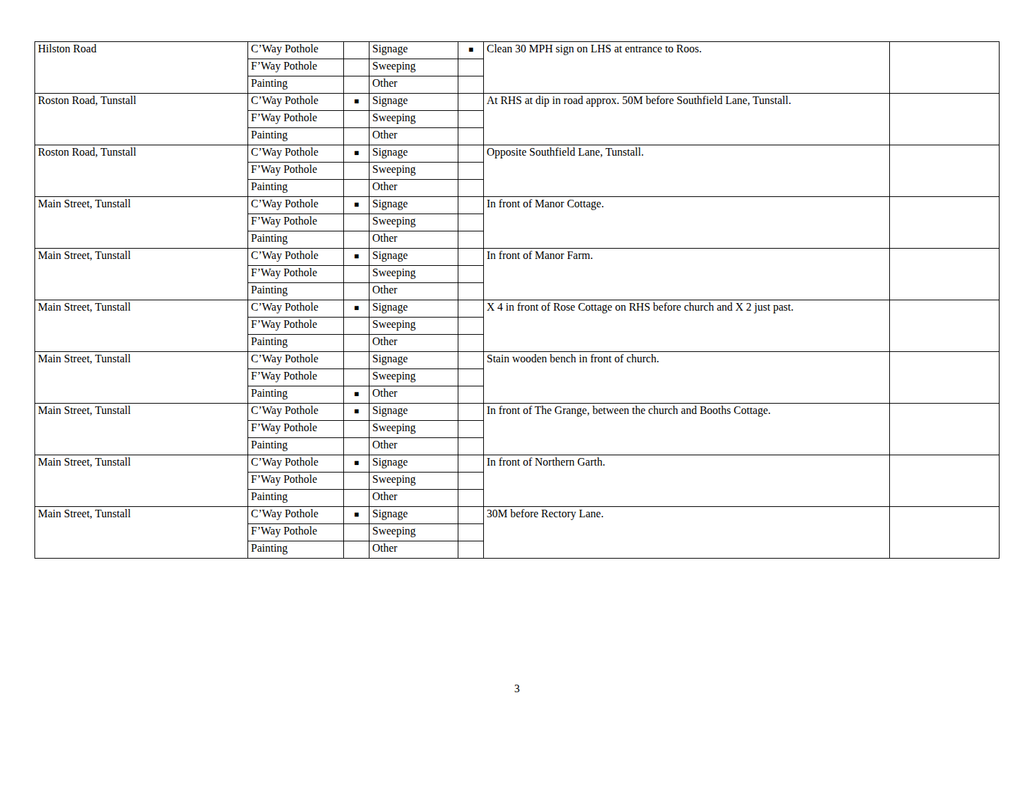| Hilston Road | C’Way Pothole | | Signage | ■ | Clean 30 MPH sign on LHS at entrance to Roos. | |
| F’Way Pothole | | Sweeping | |
| Painting | | Other | |
| Roston Road, Tunstall | C’Way Pothole | ■ | Signage | | At RHS at dip in road approx. 50M before Southfield Lane, Tunstall. | |
| F’Way Pothole | | Sweeping | |
| Painting | | Other | |
| Roston Road, Tunstall | C’Way Pothole | ■ | Signage | | Opposite Southfield Lane, Tunstall. | |
| F’Way Pothole | | Sweeping | |
| Painting | | Other | |
| Main Street, Tunstall | C’Way Pothole | ■ | Signage | | In front of Manor Cottage. | |
| F’Way Pothole | | Sweeping | |
| Painting | | Other | |
| Main Street, Tunstall | C’Way Pothole | ■ | Signage | | In front of Manor Farm. | |
| F’Way Pothole | | Sweeping | |
| Painting | | Other | |
| Main Street, Tunstall | C’Way Pothole | ■ | Signage | | X 4 in front of Rose Cottage on RHS before church and X 2 just past. | |
| F’Way Pothole | | Sweeping | |
| Painting | | Other | |
| Main Street, Tunstall | C’Way Pothole | | Signage | | Stain wooden bench in front of church. | |
| F’Way Pothole | | Sweeping | |
| Painting | ■ | Other | |
| Main Street, Tunstall | C’Way Pothole | ■ | Signage | | In front of The Grange, between the church and Booths Cottage. | |
| F’Way Pothole | | Sweeping | |
| Painting | | Other | |
| Main Street, Tunstall | C’Way Pothole | ■ | Signage | | In front of Northern Garth. | |
| F’Way Pothole | | Sweeping | |
| Painting | | Other | |
| Main Street, Tunstall | C’Way Pothole | ■ | Signage | | 30M before Rectory Lane. | |
| F’Way Pothole | | Sweeping | |
| Painting | | Other | |
3